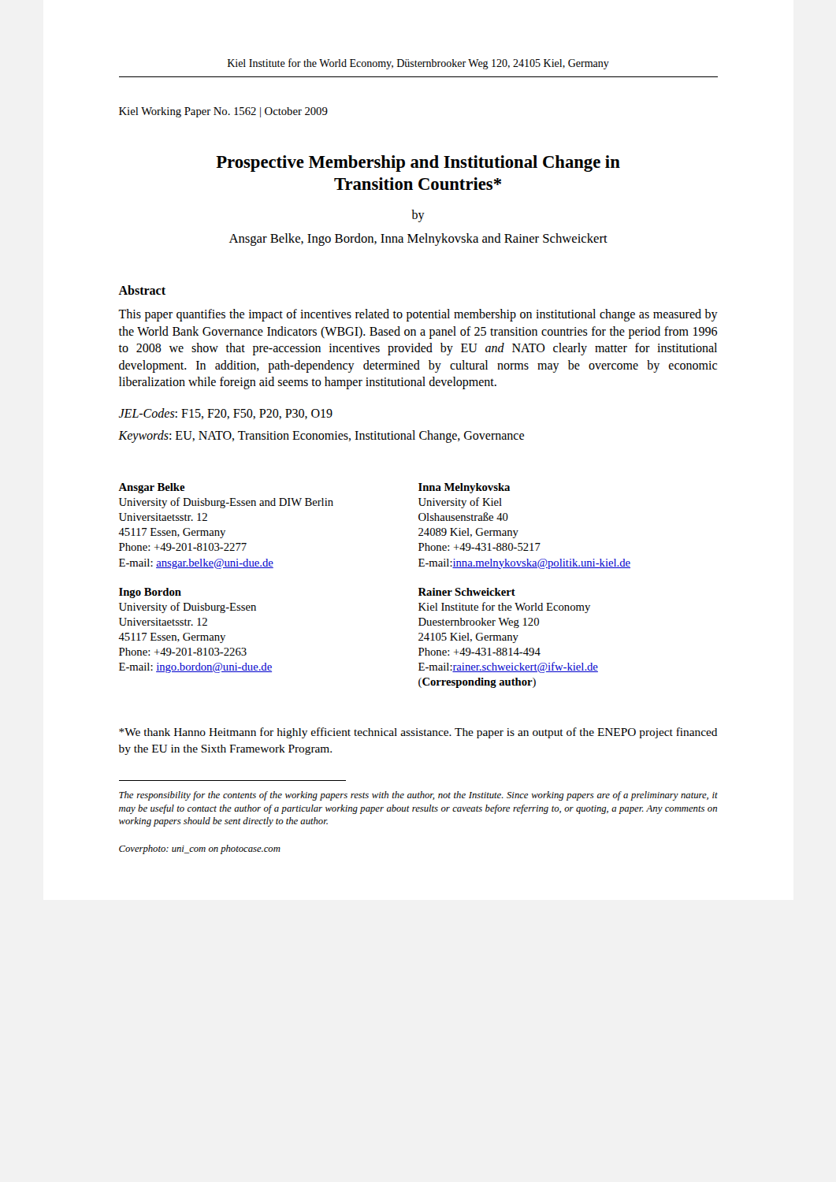Kiel Institute for the World Economy, Düsternbrooker Weg 120, 24105 Kiel, Germany
Kiel Working Paper No. 1562 | October 2009
Prospective Membership and Institutional Change in
Transition Countries*
by
Ansgar Belke, Ingo Bordon, Inna Melnykovska and Rainer Schweickert
Abstract
This paper quantifies the impact of incentives related to potential membership on institutional change as measured by the World Bank Governance Indicators (WBGI). Based on a panel of 25 transition countries for the period from 1996 to 2008 we show that pre-accession incentives provided by EU and NATO clearly matter for institutional development. In addition, path-dependency determined by cultural norms may be overcome by economic liberalization while foreign aid seems to hamper institutional development.
JEL-Codes: F15, F20, F50, P20, P30, O19
Keywords: EU, NATO, Transition Economies, Institutional Change, Governance
| Ansgar Belke University of Duisburg-Essen and DIW Berlin Universitaetsstr. 12 45117 Essen, Germany Phone: +49-201-8103-2277 E-mail: ansgar.belke@uni-due.de | Inna Melnykovska University of Kiel Olshausenstraße 40 24089 Kiel, Germany Phone: +49-431-880-5217 E-mail: inna.melnykovska@politik.uni-kiel.de |
| Ingo Bordon University of Duisburg-Essen Universitaetsstr. 12 45117 Essen, Germany Phone: +49-201-8103-2263 E-mail: ingo.bordon@uni-due.de | Rainer Schweickert Kiel Institute for the World Economy Duesternbrooker Weg 120 24105 Kiel, Germany Phone: +49-431-8814-494 E-mail: rainer.schweickert@ifw-kiel.de ( Corresponding author ) |
*We thank Hanno Heitmann for highly efficient technical assistance. The paper is an output of the ENEPO project financed by the EU in the Sixth Framework Program.
The responsibility for the contents of the working papers rests with the author, not the Institute. Since working papers are of a preliminary nature, it may be useful to contact the author of a particular working paper about results or caveats before referring to, or quoting, a paper. Any comments on working papers should be sent directly to the author.
Coverphoto: uni_com on photocase.com